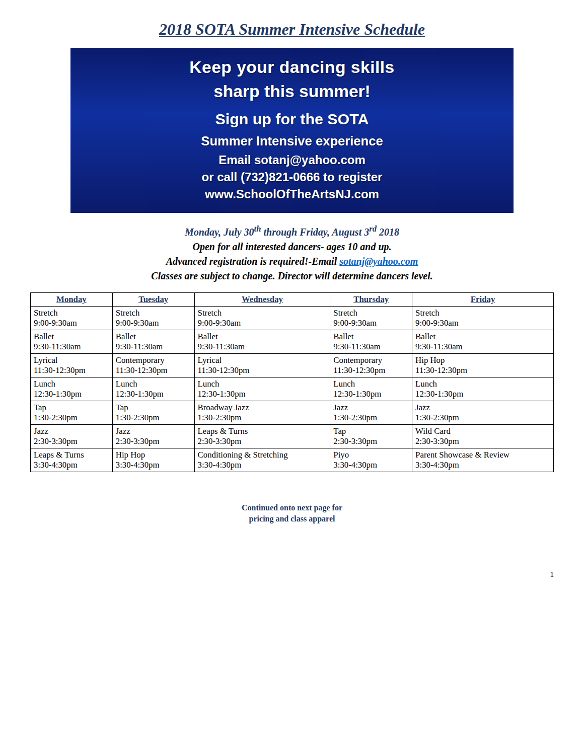2018 SOTA Summer Intensive Schedule
Keep your dancing skills
sharp this summer!
Sign up for the SOTA
Summer Intensive experience
Email sotanj@yahoo.com
or call (732)821-0666 to register
www.SchoolOfTheArtsNJ.com
Monday, July 30th through Friday, August 3rd 2018
Open for all interested dancers- ages 10 and up.
Advanced registration is required!-Email sotanj@yahoo.com
Classes are subject to change. Director will determine dancers level.
| Monday | Tuesday | Wednesday | Thursday | Friday |
| --- | --- | --- | --- | --- |
| Stretch 9:00-9:30am | Stretch 9:00-9:30am | Stretch 9:00-9:30am | Stretch 9:00-9:30am | Stretch 9:00-9:30am |
| Ballet 9:30-11:30am | Ballet 9:30-11:30am | Ballet 9:30-11:30am | Ballet 9:30-11:30am | Ballet 9:30-11:30am |
| Lyrical 11:30-12:30pm | Contemporary 11:30-12:30pm | Lyrical 11:30-12:30pm | Contemporary 11:30-12:30pm | Hip Hop 11:30-12:30pm |
| Lunch 12:30-1:30pm | Lunch 12:30-1:30pm | Lunch 12:30-1:30pm | Lunch 12:30-1:30pm | Lunch 12:30-1:30pm |
| Tap 1:30-2:30pm | Tap 1:30-2:30pm | Broadway Jazz 1:30-2:30pm | Jazz 1:30-2:30pm | Jazz 1:30-2:30pm |
| Jazz 2:30-3:30pm | Jazz 2:30-3:30pm | Leaps & Turns 2:30-3:30pm | Tap 2:30-3:30pm | Wild Card 2:30-3:30pm |
| Leaps & Turns 3:30-4:30pm | Hip Hop 3:30-4:30pm | Conditioning & Stretching 3:30-4:30pm | Piyo 3:30-4:30pm | Parent Showcase & Review 3:30-4:30pm |
Continued onto next page for
pricing and class apparel
1